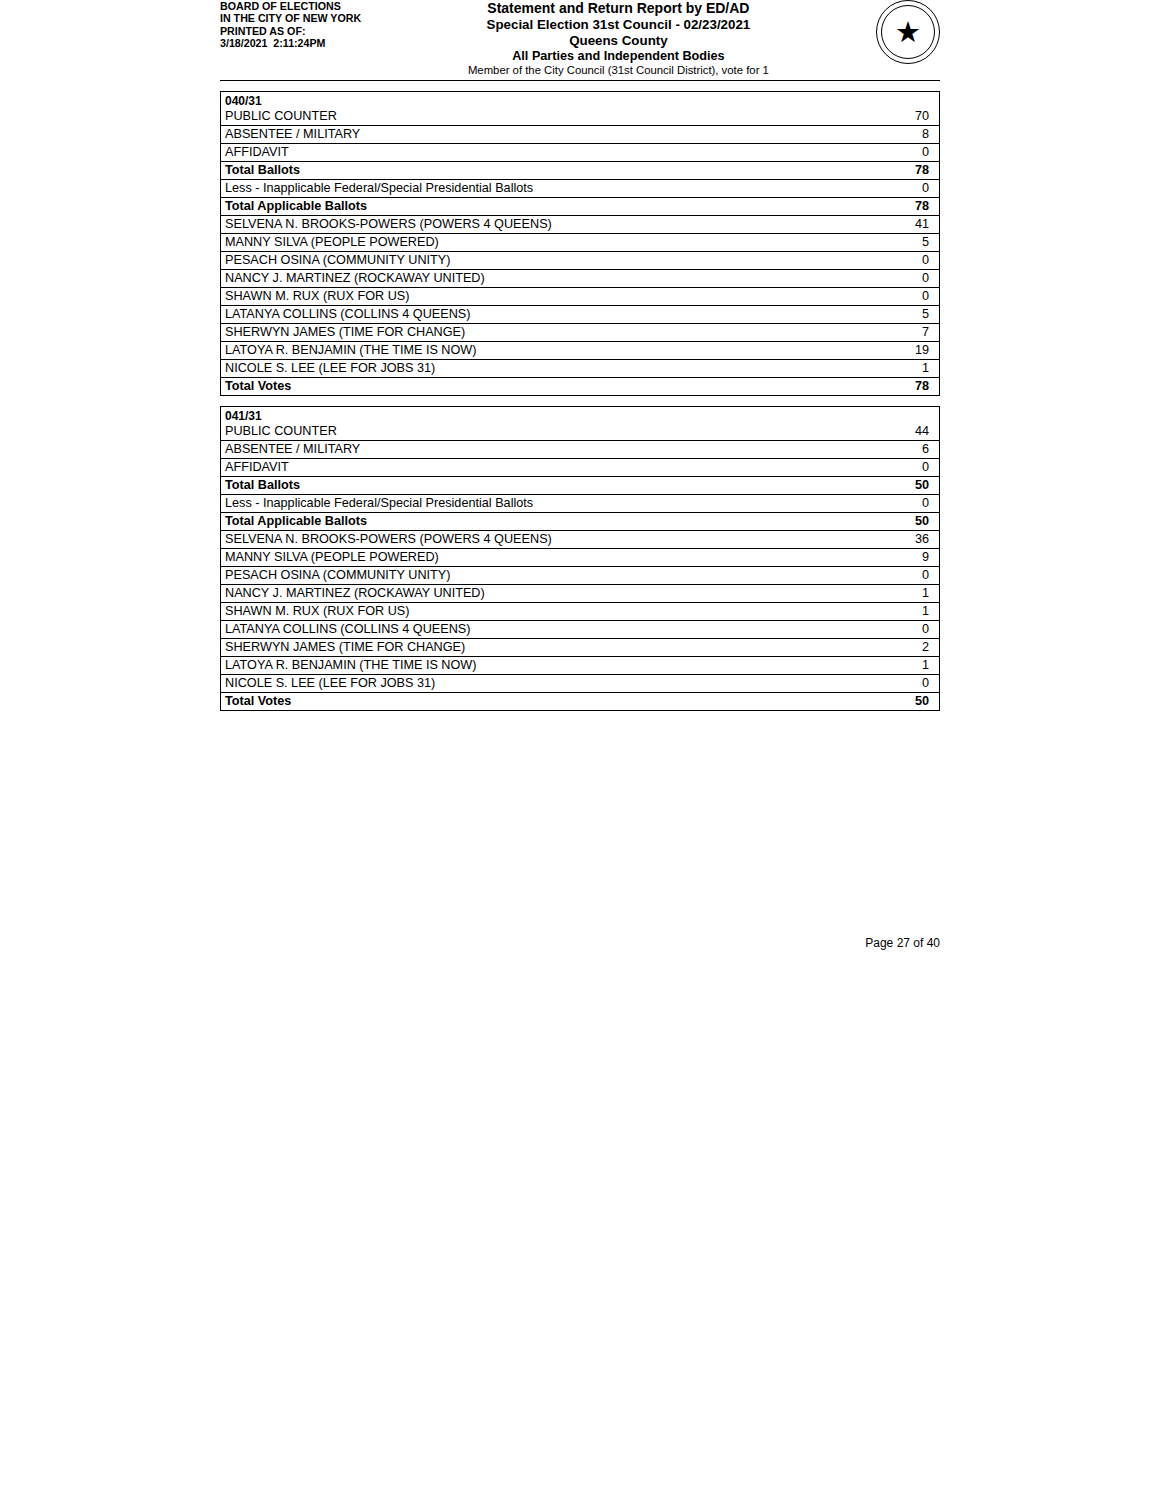BOARD OF ELECTIONS
IN THE CITY OF NEW YORK
PRINTED AS OF:
3/18/2021 2:11:24PM
Statement and Return Report by ED/AD
Special Election 31st Council - 02/23/2021
Queens County
All Parties and Independent Bodies
Member of the City Council (31st Council District), vote for 1
★
040/31
| PUBLIC COUNTER | 70 |
| ABSENTEE / MILITARY | 8 |
| AFFIDAVIT | 0 |
| Total Ballots | 78 |
| Less - Inapplicable Federal/Special Presidential Ballots | 0 |
| Total Applicable Ballots | 78 |
| SELVENA N. BROOKS-POWERS (POWERS 4 QUEENS) | 41 |
| MANNY SILVA (PEOPLE POWERED) | 5 |
| PESACH OSINA (COMMUNITY UNITY) | 0 |
| NANCY J. MARTINEZ (ROCKAWAY UNITED) | 0 |
| SHAWN M. RUX (RUX FOR US) | 0 |
| LATANYA COLLINS (COLLINS 4 QUEENS) | 5 |
| SHERWYN JAMES (TIME FOR CHANGE) | 7 |
| LATOYA R. BENJAMIN (THE TIME IS NOW) | 19 |
| NICOLE S. LEE (LEE FOR JOBS 31) | 1 |
| Total Votes | 78 |
041/31
| PUBLIC COUNTER | 44 |
| ABSENTEE / MILITARY | 6 |
| AFFIDAVIT | 0 |
| Total Ballots | 50 |
| Less - Inapplicable Federal/Special Presidential Ballots | 0 |
| Total Applicable Ballots | 50 |
| SELVENA N. BROOKS-POWERS (POWERS 4 QUEENS) | 36 |
| MANNY SILVA (PEOPLE POWERED) | 9 |
| PESACH OSINA (COMMUNITY UNITY) | 0 |
| NANCY J. MARTINEZ (ROCKAWAY UNITED) | 1 |
| SHAWN M. RUX (RUX FOR US) | 1 |
| LATANYA COLLINS (COLLINS 4 QUEENS) | 0 |
| SHERWYN JAMES (TIME FOR CHANGE) | 2 |
| LATOYA R. BENJAMIN (THE TIME IS NOW) | 1 |
| NICOLE S. LEE (LEE FOR JOBS 31) | 0 |
| Total Votes | 50 |
Page 27 of 40